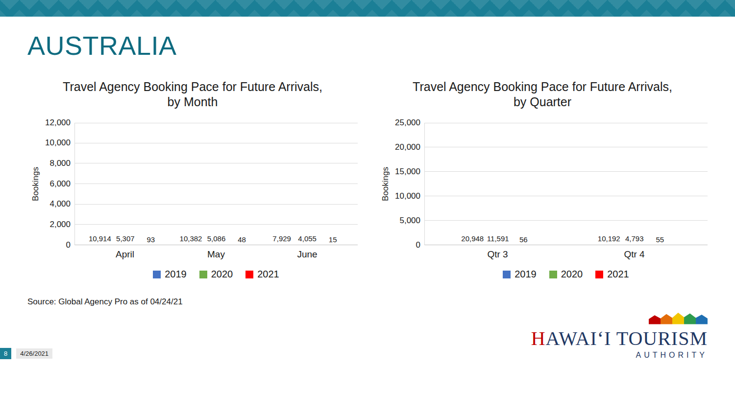AUSTRALIA
Travel Agency Booking Pace for Future Arrivals,
by Month
Bookings
12,000 10,000 8,000 6,000 4,000 2,000 0
10,914
5,307
93
10,382
5,086
48
7,929
4,055
15
April May June
2019 2020 2021
Travel Agency Booking Pace for Future Arrivals,
by Quarter
Bookings
25,000 20,000 15,000 10,000 5,000 0
20,948
11,591
56
10,192
4,793
55
Qtr 3 Qtr 4
2019 2020 2021
Source: Global Agency Pro as of 04/24/21
8 4/26/2021
HAWAI‘I TOURISM
AUTHORITY